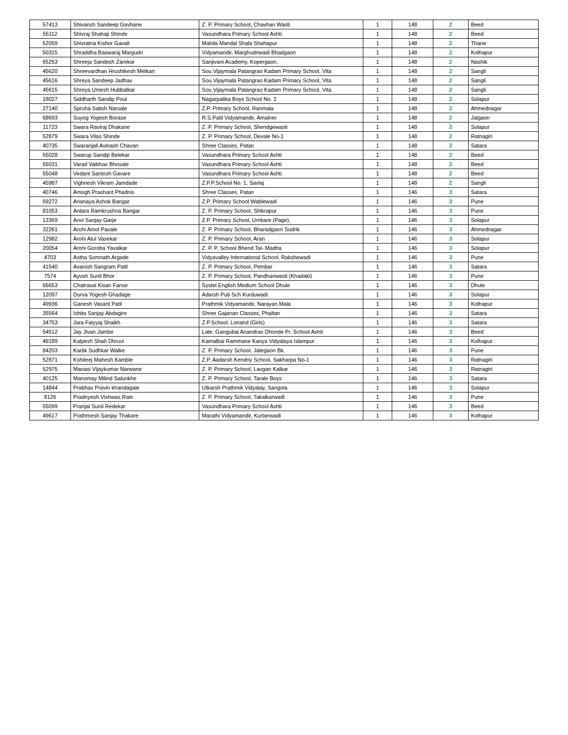| 57413 | Shivansh Sandeep Gavhane | Z. P. Primary School, Chavhan Wasti | 1 | 148 | 2 | Beed |
| 55112 | Shivraj Shahaji Shinde | Vasundhara Primary School Ashti | 1 | 148 | 2 | Beed |
| 52059 | Shivratna Kishor Gavali | Mahila Mandal Shala Shahapur | 1 | 148 | 2 | Thane |
| 50315 | Shraddha Baswaraj Margudri | Vidyamandir, Marghudriwadi Bhadgaon | 1 | 148 | 2 | Kolhapur |
| 65253 | Shreeja Sandesh Zarekar | Sanjivani Academy, Kopergaon, | 1 | 148 | 2 | Nashik |
| 45620 | Shreevardhan Hrushikesh Metkari | Sou.Vijaymala Patangrao Kadam Primary School, Vita | 1 | 148 | 2 | Sangli |
| 45616 | Shreya Sandeep Jadhav | Sou.Vijaymala Patangrao Kadam Primary School, Vita | 1 | 148 | 2 | Sangli |
| 45615 | Shreya Umesh Hubbalkar | Sou.Vijaymala Patangrao Kadam Primary School, Vita | 1 | 148 | 2 | Sangli |
| 18027 | Siddharth Sandip Poul | Nagarpalika Boys School No. 2 | 1 | 148 | 2 | Solapur |
| 27140 | Spruha Satish Narsale | Z.P. Primary School, Ranmala | 1 | 148 | 2 | Ahmednagar |
| 68693 | Suyog Yogesh Borase | R.S.Patil Vidyamandir, Amalner | 1 | 148 | 2 | Jalgaon |
| 11723 | Swara Raviraj Dhakane | Z. P. Primary School, Shendgewasti | 1 | 148 | 2 | Solapur |
| 52879 | Swara Vilas Shinde | Z. P. Primary School, Devale No-1 | 1 | 148 | 2 | Ratnagiri |
| 40735 | Swaranjali Avinash Chavan | Shree Classes, Patan | 1 | 148 | 2 | Satara |
| 55028 | Swarup Sandip Belekar | Vasundhara Primary School Ashti | 1 | 148 | 2 | Beed |
| 55031 | Varad Vaibhav Bhosale | Vasundhara Primary School Ashti | 1 | 148 | 2 | Beed |
| 55048 | Vedant Santosh Gavare | Vasundhara Primary School Ashti | 1 | 148 | 2 | Beed |
| 45987 | Vighnesh Vikram Jamdade | Z.P.P.School No. 1, Savlaj | 1 | 148 | 2 | Sangli |
| 40746 | Amogh Prashant Phadnis | Shree Classes, Patan | 1 | 146 | 3 | Satara |
| 69272 | Ananaya Ashok Bangar | Z.P. Primary School Wablewadi | 1 | 146 | 3 | Pune |
| 81053 | Antara Ramkrushna Bangar | Z. P. Primary School, Shikrapur | 1 | 146 | 3 | Pune |
| 13369 | Anvi Sanjay Garje | Z.P. Primary School, Umbare (Page), | 1 | 146 | 3 | Solapur |
| 32261 | Arohi Amol Pavale | Z. P. Primary School, Bharadgaon Sudrik | 1 | 146 | 3 | Ahmednagar |
| 12982 | Arohi Atul Vasekar | Z. P. Primary School, Aran | 1 | 146 | 3 | Solapur |
| 20054 | Arohi Goroba Yavalkar | Z. P. P. School Bhend Tal- Madha | 1 | 146 | 3 | Solapur |
| 4703 | Astha Somnath Argade | Vidyavalley International School, Rakshewadi | 1 | 146 | 3 | Pune |
| 41540 | Avanish Sangram Patil | Z. P. Primary School, Pembar | 1 | 146 | 3 | Satara |
| 7574 | Ayush Sunil Bhor | Z. P. Primary School, Pandhariwasti (Khadaki) | 1 | 146 | 3 | Pune |
| 66653 | Chatrasal Kisan Fanse | Systel English Medium School Dhule | 1 | 146 | 3 | Dhule |
| 12097 | Durva Yogesh Ghadage | Adarsh Pub Sch Kurduwadi | 1 | 146 | 3 | Solapur |
| 49936 | Ganesh Vasant Patil | Prathmik Vidyamandir, Narayan Mala | 1 | 146 | 3 | Kolhapur |
| 35564 | Ishita Sanjay Abdagire | Shree Gajanan Classes, Phaltan | 1 | 146 | 3 | Satara |
| 34753 | Jara Faiyyaj Shaikh | Z.P.School, Lonand (Girls) | 1 | 146 | 3 | Satara |
| 54512 | Jay Jivan Jambe | Late. Gangubai Anandrao Dhonde Pr. School Ashti | 1 | 146 | 3 | Beed |
| 49189 | Kalpesh Shah Dhruvi | Kamalbai Rammane Kanya Vidyalaya Islampur | 1 | 146 | 3 | Kolhapur |
| 84203 | Kartik Sudhkar Walke | Z. P. Primary School, Jategaon Bk. | 1 | 146 | 3 | Pune |
| 52871 | Kshiteej Mahesh Kamble | Z.P. Aadarsh Kendriy School, Sakharpa No-1 | 1 | 146 | 3 | Ratnagiri |
| 52975 | Manasi Vijaykumar Narwane | Z. P. Primary School, Lavgan Kalkar | 1 | 146 | 3 | Ratnagiri |
| 40125 | Manomay Milind Salunkhe | Z. P. Primary School, Tarale Boys | 1 | 146 | 3 | Satara |
| 14844 | Prabhav Pravin khandagale | Utkarsh Prathmik Vidyalay, Sangola | 1 | 146 | 3 | Solapur |
| 8126 | Pradnyesh Vishwas Rale | Z. P. Primary School, Takalkarwadi | 1 | 146 | 3 | Pune |
| 55099 | Pranjal Sunil Redekar | Vasundhara Primary School Ashti | 1 | 146 | 3 | Beed |
| 49617 | Prathmesh Sanjay Thakare | Marathi Vidyamandir, Kurtanwadi | 1 | 146 | 3 | Kolhapur |